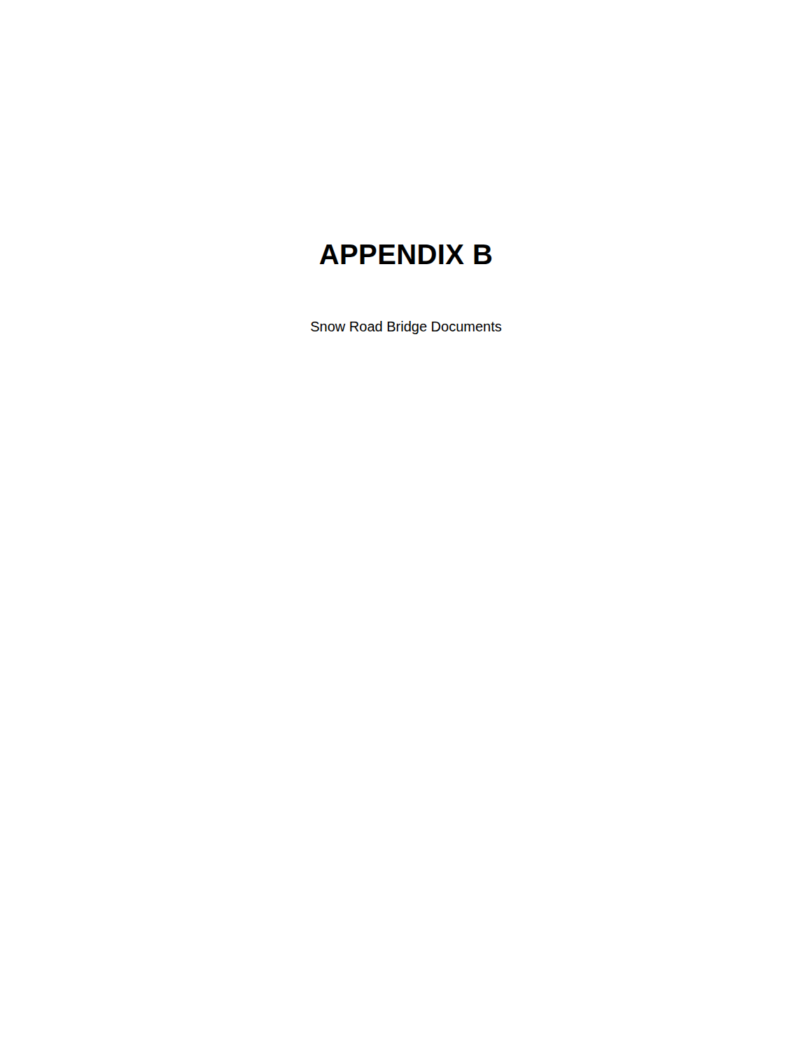APPENDIX B
Snow Road Bridge Documents